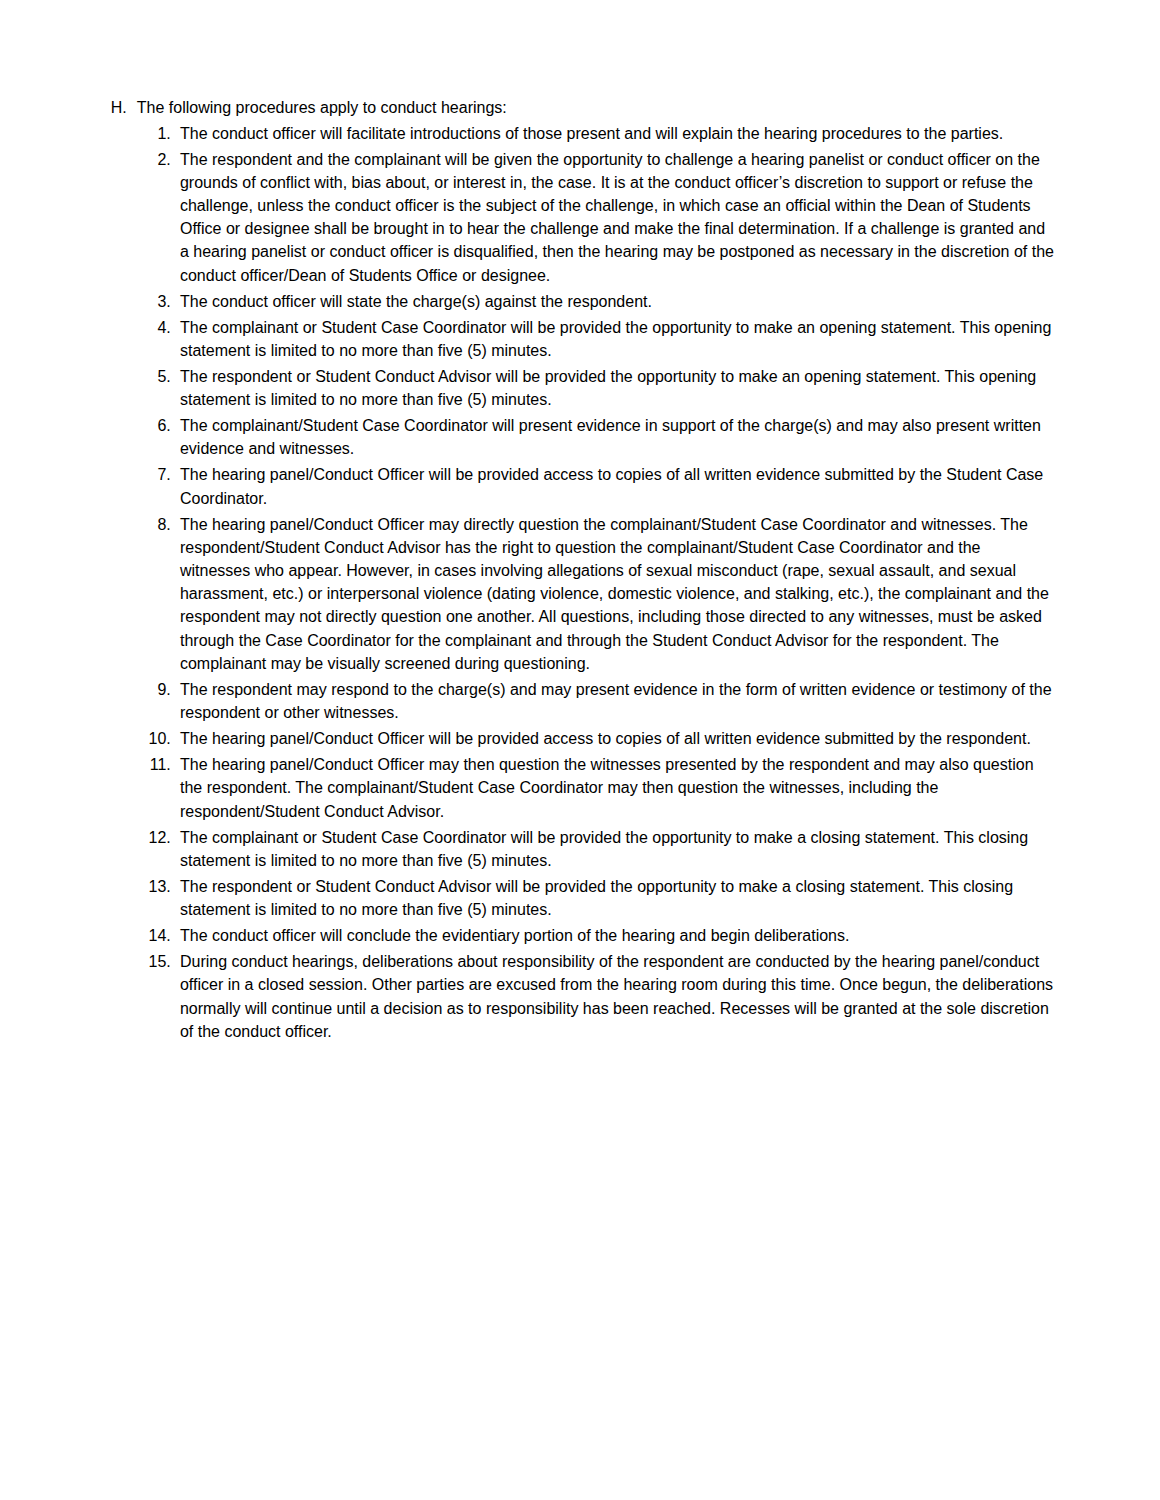The following procedures apply to conduct hearings:
The conduct officer will facilitate introductions of those present and will explain the hearing procedures to the parties.
The respondent and the complainant will be given the opportunity to challenge a hearing panelist or conduct officer on the grounds of conflict with, bias about, or interest in, the case. It is at the conduct officer’s discretion to support or refuse the challenge, unless the conduct officer is the subject of the challenge, in which case an official within the Dean of Students Office or designee shall be brought in to hear the challenge and make the final determination. If a challenge is granted and a hearing panelist or conduct officer is disqualified, then the hearing may be postponed as necessary in the discretion of the conduct officer/Dean of Students Office or designee.
The conduct officer will state the charge(s) against the respondent.
The complainant or Student Case Coordinator will be provided the opportunity to make an opening statement. This opening statement is limited to no more than five (5) minutes.
The respondent or Student Conduct Advisor will be provided the opportunity to make an opening statement. This opening statement is limited to no more than five (5) minutes.
The complainant/Student Case Coordinator will present evidence in support of the charge(s) and may also present written evidence and witnesses.
The hearing panel/Conduct Officer will be provided access to copies of all written evidence submitted by the Student Case Coordinator.
The hearing panel/Conduct Officer may directly question the complainant/Student Case Coordinator and witnesses. The respondent/Student Conduct Advisor has the right to question the complainant/Student Case Coordinator and the witnesses who appear. However, in cases involving allegations of sexual misconduct (rape, sexual assault, and sexual harassment, etc.) or interpersonal violence (dating violence, domestic violence, and stalking, etc.), the complainant and the respondent may not directly question one another. All questions, including those directed to any witnesses, must be asked through the Case Coordinator for the complainant and through the Student Conduct Advisor for the respondent. The complainant may be visually screened during questioning.
The respondent may respond to the charge(s) and may present evidence in the form of written evidence or testimony of the respondent or other witnesses.
The hearing panel/Conduct Officer will be provided access to copies of all written evidence submitted by the respondent.
The hearing panel/Conduct Officer may then question the witnesses presented by the respondent and may also question the respondent. The complainant/Student Case Coordinator may then question the witnesses, including the respondent/Student Conduct Advisor.
The complainant or Student Case Coordinator will be provided the opportunity to make a closing statement. This closing statement is limited to no more than five (5) minutes.
The respondent or Student Conduct Advisor will be provided the opportunity to make a closing statement. This closing statement is limited to no more than five (5) minutes.
The conduct officer will conclude the evidentiary portion of the hearing and begin deliberations.
During conduct hearings, deliberations about responsibility of the respondent are conducted by the hearing panel/conduct officer in a closed session. Other parties are excused from the hearing room during this time. Once begun, the deliberations normally will continue until a decision as to responsibility has been reached. Recesses will be granted at the sole discretion of the conduct officer.